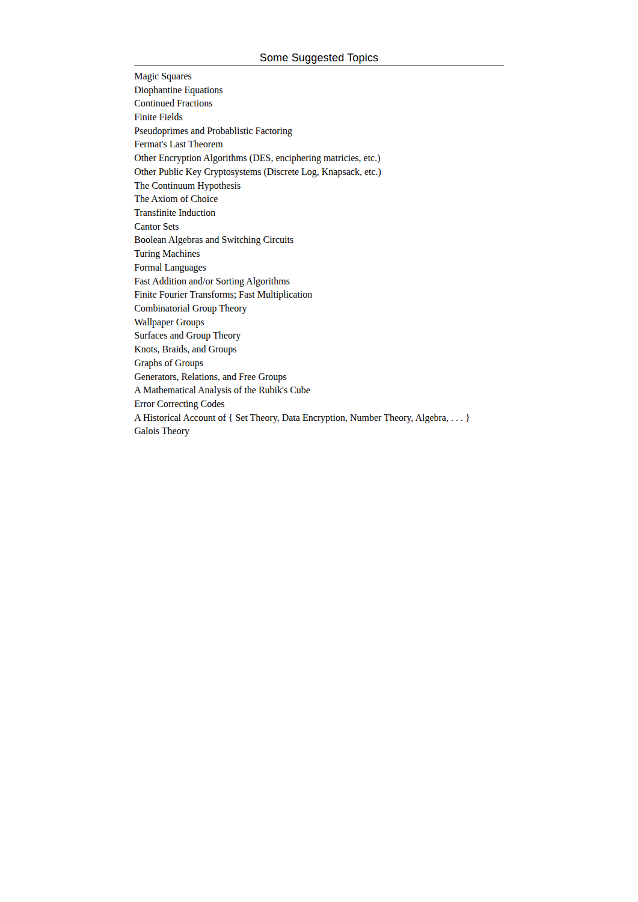Some Suggested Topics
Magic Squares
Diophantine Equations
Continued Fractions
Finite Fields
Pseudoprimes and Probablistic Factoring
Fermat's Last Theorem
Other Encryption Algorithms (DES, enciphering matricies, etc.)
Other Public Key Cryptosystems (Discrete Log, Knapsack, etc.)
The Continuum Hypothesis
The Axiom of Choice
Transfinite Induction
Cantor Sets
Boolean Algebras and Switching Circuits
Turing Machines
Formal Languages
Fast Addition and/or Sorting Algorithms
Finite Fourier Transforms; Fast Multiplication
Combinatorial Group Theory
Wallpaper Groups
Surfaces and Group Theory
Knots, Braids, and Groups
Graphs of Groups
Generators, Relations, and Free Groups
A Mathematical Analysis of the Rubik's Cube
Error Correcting Codes
A Historical Account of { Set Theory, Data Encryption, Number Theory, Algebra, . . . }
Galois Theory